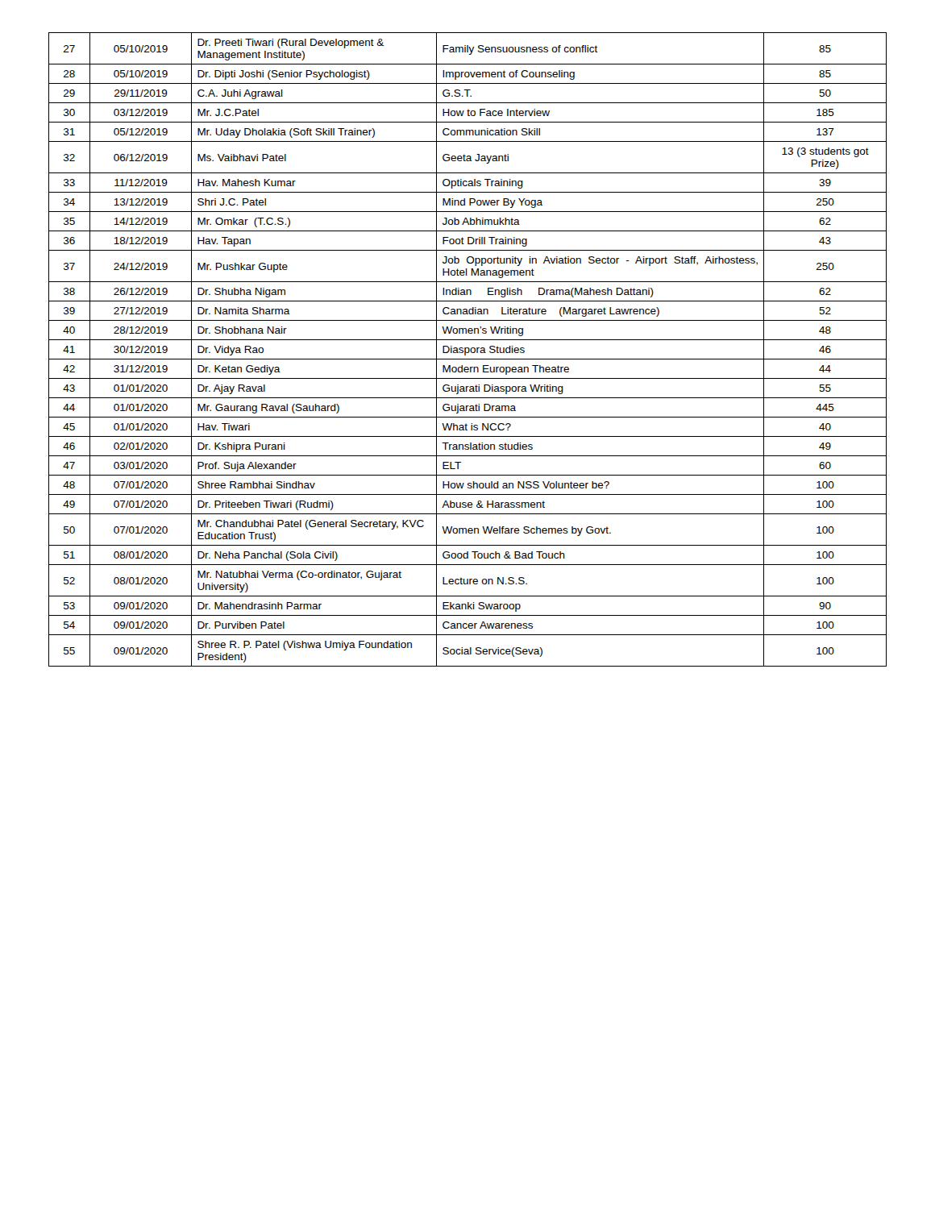| 27 | 05/10/2019 | Dr. Preeti Tiwari (Rural Development & Management Institute) | Family Sensuousness of conflict | 85 |
| 28 | 05/10/2019 | Dr. Dipti Joshi (Senior Psychologist) | Improvement of Counseling | 85 |
| 29 | 29/11/2019 | C.A. Juhi Agrawal | G.S.T. | 50 |
| 30 | 03/12/2019 | Mr. J.C.Patel | How to Face Interview | 185 |
| 31 | 05/12/2019 | Mr. Uday Dholakia (Soft Skill Trainer) | Communication Skill | 137 |
| 32 | 06/12/2019 | Ms. Vaibhavi Patel | Geeta Jayanti | 13 (3 students got Prize) |
| 33 | 11/12/2019 | Hav. Mahesh Kumar | Opticals Training | 39 |
| 34 | 13/12/2019 | Shri J.C. Patel | Mind Power By Yoga | 250 |
| 35 | 14/12/2019 | Mr. Omkar (T.C.S.) | Job Abhimukhta | 62 |
| 36 | 18/12/2019 | Hav. Tapan | Foot Drill Training | 43 |
| 37 | 24/12/2019 | Mr. Pushkar Gupte | Job Opportunity in Aviation Sector - Airport Staff, Airhostess, Hotel Management | 250 |
| 38 | 26/12/2019 | Dr. Shubha Nigam | Indian English Drama(Mahesh Dattani) | 62 |
| 39 | 27/12/2019 | Dr. Namita Sharma | Canadian Literature (Margaret Lawrence) | 52 |
| 40 | 28/12/2019 | Dr. Shobhana Nair | Women’s Writing | 48 |
| 41 | 30/12/2019 | Dr. Vidya Rao | Diaspora Studies | 46 |
| 42 | 31/12/2019 | Dr. Ketan Gediya | Modern European Theatre | 44 |
| 43 | 01/01/2020 | Dr. Ajay Raval | Gujarati Diaspora Writing | 55 |
| 44 | 01/01/2020 | Mr. Gaurang Raval (Sauhard) | Gujarati Drama | 445 |
| 45 | 01/01/2020 | Hav. Tiwari | What is NCC? | 40 |
| 46 | 02/01/2020 | Dr. Kshipra Purani | Translation studies | 49 |
| 47 | 03/01/2020 | Prof. Suja Alexander | ELT | 60 |
| 48 | 07/01/2020 | Shree Rambhai Sindhav | How should an NSS Volunteer be? | 100 |
| 49 | 07/01/2020 | Dr. Priteeben Tiwari (Rudmi) | Abuse & Harassment | 100 |
| 50 | 07/01/2020 | Mr. Chandubhai Patel (General Secretary, KVC Education Trust) | Women Welfare Schemes by Govt. | 100 |
| 51 | 08/01/2020 | Dr. Neha Panchal (Sola Civil) | Good Touch & Bad Touch | 100 |
| 52 | 08/01/2020 | Mr. Natubhai Verma (Co-ordinator, Gujarat University) | Lecture on N.S.S. | 100 |
| 53 | 09/01/2020 | Dr. Mahendrasinh Parmar | Ekanki Swaroop | 90 |
| 54 | 09/01/2020 | Dr. Purviben Patel | Cancer Awareness | 100 |
| 55 | 09/01/2020 | Shree R. P. Patel (Vishwa Umiya Foundation President) | Social Service(Seva) | 100 |